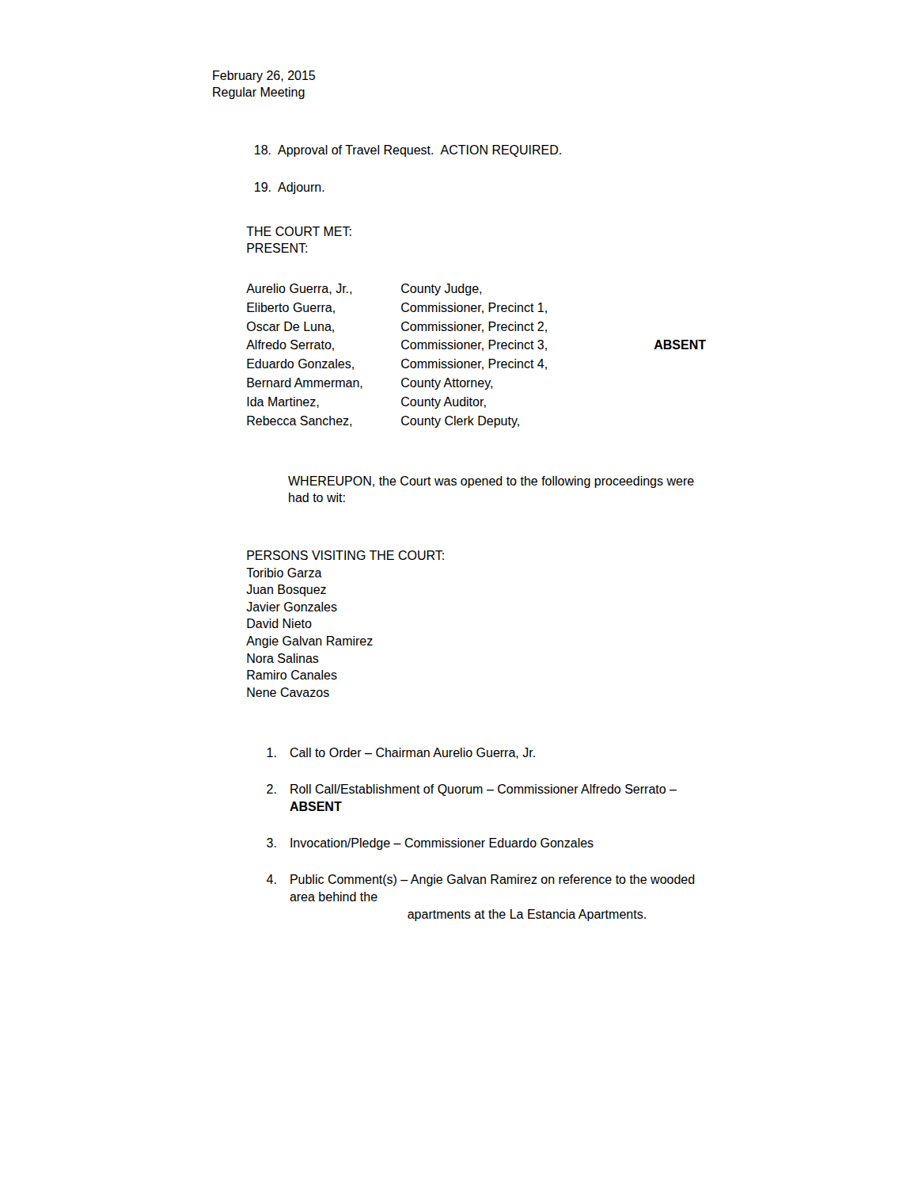February 26, 2015
Regular Meeting
18. Approval of Travel Request. ACTION REQUIRED.
19. Adjourn.
THE COURT MET:
PRESENT:
| Aurelio Guerra, Jr., | County Judge, | |
| Eliberto Guerra, | Commissioner, Precinct 1, | |
| Oscar De Luna, | Commissioner, Precinct 2, | |
| Alfredo Serrato, | Commissioner, Precinct 3, | ABSENT |
| Eduardo Gonzales, | Commissioner, Precinct 4, | |
| Bernard Ammerman, | County Attorney, | |
| Ida Martinez, | County Auditor, | |
| Rebecca Sanchez, | County Clerk Deputy, | |
WHEREUPON, the Court was opened to the following proceedings were had to wit:
PERSONS VISITING THE COURT:
Toribio Garza
Juan Bosquez
Javier Gonzales
David Nieto
Angie Galvan Ramirez
Nora Salinas
Ramiro Canales
Nene Cavazos
Call to Order – Chairman Aurelio Guerra, Jr.
Roll Call/Establishment of Quorum – Commissioner Alfredo Serrato – ABSENT
Invocation/Pledge – Commissioner Eduardo Gonzales
Public Comment(s) – Angie Galvan Ramirez on reference to the wooded area behind the apartments at the La Estancia Apartments.